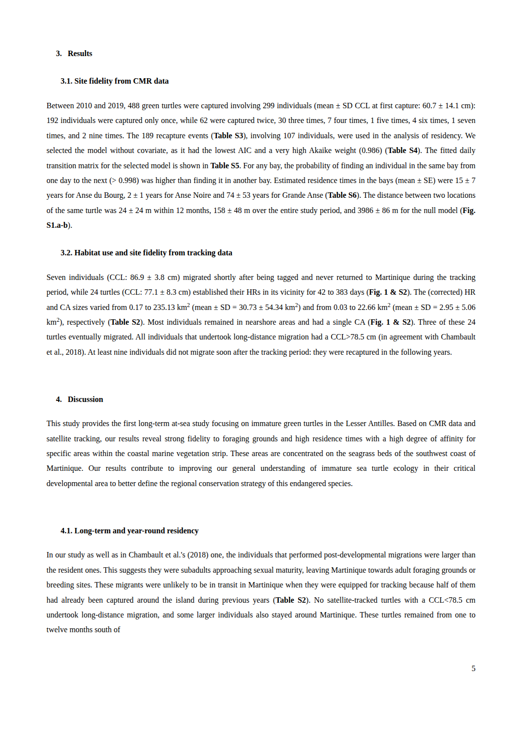3. Results
3.1. Site fidelity from CMR data
Between 2010 and 2019, 488 green turtles were captured involving 299 individuals (mean ± SD CCL at first capture: 60.7 ± 14.1 cm): 192 individuals were captured only once, while 62 were captured twice, 30 three times, 7 four times, 1 five times, 4 six times, 1 seven times, and 2 nine times. The 189 recapture events (Table S3), involving 107 individuals, were used in the analysis of residency. We selected the model without covariate, as it had the lowest AIC and a very high Akaike weight (0.986) (Table S4). The fitted daily transition matrix for the selected model is shown in Table S5. For any bay, the probability of finding an individual in the same bay from one day to the next (> 0.998) was higher than finding it in another bay. Estimated residence times in the bays (mean ± SE) were 15 ± 7 years for Anse du Bourg, 2 ± 1 years for Anse Noire and 74 ± 53 years for Grande Anse (Table S6). The distance between two locations of the same turtle was 24 ± 24 m within 12 months, 158 ± 48 m over the entire study period, and 3986 ± 86 m for the null model (Fig. S1.a-b).
3.2. Habitat use and site fidelity from tracking data
Seven individuals (CCL: 86.9 ± 3.8 cm) migrated shortly after being tagged and never returned to Martinique during the tracking period, while 24 turtles (CCL: 77.1 ± 8.3 cm) established their HRs in its vicinity for 42 to 383 days (Fig. 1 & S2). The (corrected) HR and CA sizes varied from 0.17 to 235.13 km2 (mean ± SD = 30.73 ± 54.34 km2) and from 0.03 to 22.66 km2 (mean ± SD = 2.95 ± 5.06 km2), respectively (Table S2). Most individuals remained in nearshore areas and had a single CA (Fig. 1 & S2). Three of these 24 turtles eventually migrated. All individuals that undertook long-distance migration had a CCL>78.5 cm (in agreement with Chambault et al., 2018). At least nine individuals did not migrate soon after the tracking period: they were recaptured in the following years.
4. Discussion
This study provides the first long-term at-sea study focusing on immature green turtles in the Lesser Antilles. Based on CMR data and satellite tracking, our results reveal strong fidelity to foraging grounds and high residence times with a high degree of affinity for specific areas within the coastal marine vegetation strip. These areas are concentrated on the seagrass beds of the southwest coast of Martinique. Our results contribute to improving our general understanding of immature sea turtle ecology in their critical developmental area to better define the regional conservation strategy of this endangered species.
4.1. Long-term and year-round residency
In our study as well as in Chambault et al.'s (2018) one, the individuals that performed post-developmental migrations were larger than the resident ones. This suggests they were subadults approaching sexual maturity, leaving Martinique towards adult foraging grounds or breeding sites. These migrants were unlikely to be in transit in Martinique when they were equipped for tracking because half of them had already been captured around the island during previous years (Table S2). No satellite-tracked turtles with a CCL<78.5 cm undertook long-distance migration, and some larger individuals also stayed around Martinique. These turtles remained from one to twelve months south of
5